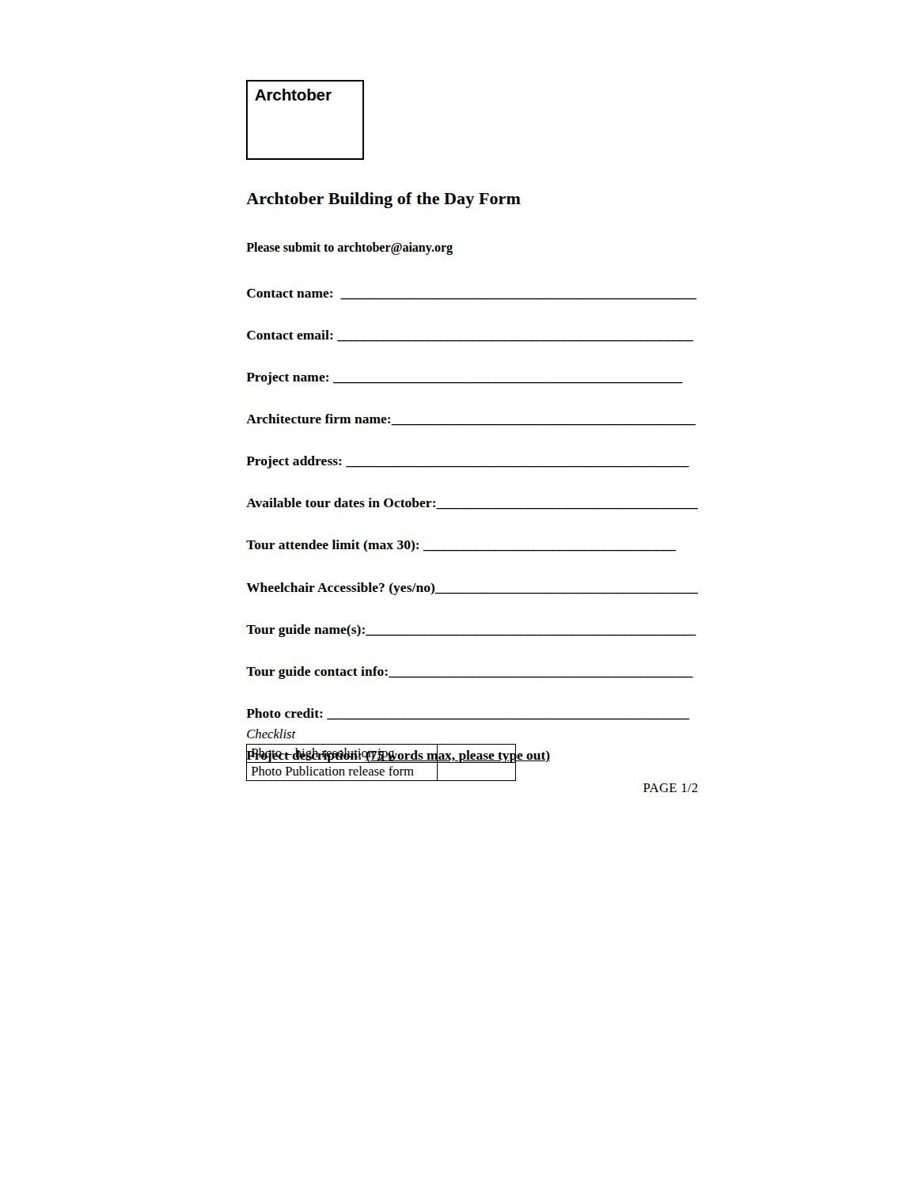Archtober
Archtober Building of the Day Form
Please submit to archtober@aiany.org
Contact name: _______________________________________________________
Contact email: _______________________________________________________
Project name: ______________________________________________________
Architecture firm name:_______________________________________________
Project address: _____________________________________________________
Available tour dates in October:_________________________________________
Tour attendee limit (max 30): _______________________________________
Wheelchair Accessible? (yes/no)_________________________________________
Tour guide name(s):___________________________________________________
Tour guide contact info:_______________________________________________
Photo credit: ________________________________________________________
Project description: (75 words max, please type out)
Checklist
| Photo – high resolution jpg | |
| Photo Publication release form | |
PAGE 1/2